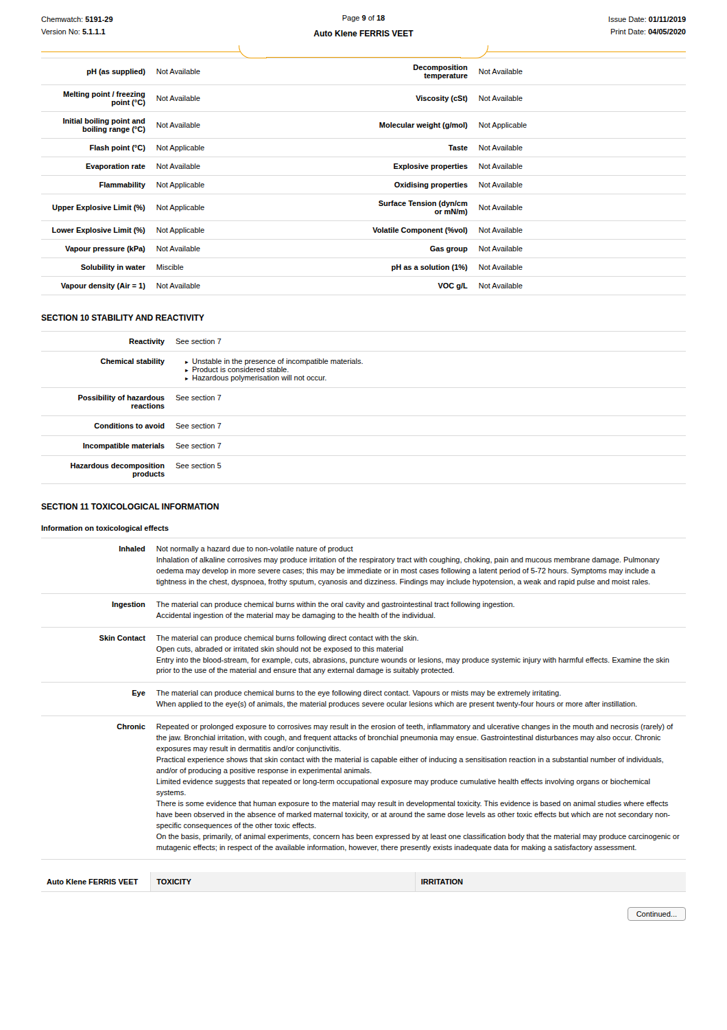Chemwatch: 5191-29
Version No: 5.1.1.1
Page 9 of 18
Auto Klene FERRIS VEET
Issue Date: 01/11/2019
Print Date: 04/05/2020
| pH (as supplied) | Not Available | Decomposition temperature | Not Available |
| Melting point / freezing point (°C) | Not Available | Viscosity (cSt) | Not Available |
| Initial boiling point and boiling range (°C) | Not Available | Molecular weight (g/mol) | Not Applicable |
| Flash point (°C) | Not Applicable | Taste | Not Available |
| Evaporation rate | Not Available | Explosive properties | Not Available |
| Flammability | Not Applicable | Oxidising properties | Not Available |
| Upper Explosive Limit (%) | Not Applicable | Surface Tension (dyn/cm or mN/m) | Not Available |
| Lower Explosive Limit (%) | Not Applicable | Volatile Component (%vol) | Not Available |
| Vapour pressure (kPa) | Not Available | Gas group | Not Available |
| Solubility in water | Miscible | pH as a solution (1%) | Not Available |
| Vapour density (Air = 1) | Not Available | VOC g/L | Not Available |
SECTION 10 STABILITY AND REACTIVITY
| Reactivity | See section 7 |
| Chemical stability | Unstable in the presence of incompatible materials. Product is considered stable. Hazardous polymerisation will not occur. |
| Possibility of hazardous reactions | See section 7 |
| Conditions to avoid | See section 7 |
| Incompatible materials | See section 7 |
| Hazardous decomposition products | See section 5 |
SECTION 11 TOXICOLOGICAL INFORMATION
Information on toxicological effects
| Inhaled | Not normally a hazard due to non-volatile nature of product Inhalation of alkaline corrosives may produce irritation of the respiratory tract with coughing, choking, pain and mucous membrane damage. Pulmonary oedema may develop in more severe cases; this may be immediate or in most cases following a latent period of 5-72 hours. Symptoms may include a tightness in the chest, dyspnoea, frothy sputum, cyanosis and dizziness. Findings may include hypotension, a weak and rapid pulse and moist rales. |
| Ingestion | The material can produce chemical burns within the oral cavity and gastrointestinal tract following ingestion. Accidental ingestion of the material may be damaging to the health of the individual. |
| Skin Contact | The material can produce chemical burns following direct contact with the skin. Open cuts, abraded or irritated skin should not be exposed to this material Entry into the blood-stream, for example, cuts, abrasions, puncture wounds or lesions, may produce systemic injury with harmful effects. Examine the skin prior to the use of the material and ensure that any external damage is suitably protected. |
| Eye | The material can produce chemical burns to the eye following direct contact. Vapours or mists may be extremely irritating. When applied to the eye(s) of animals, the material produces severe ocular lesions which are present twenty-four hours or more after instillation. |
| Chronic | Repeated or prolonged exposure to corrosives may result in the erosion of teeth, inflammatory and ulcerative changes in the mouth and necrosis (rarely) of the jaw. Bronchial irritation, with cough, and frequent attacks of bronchial pneumonia may ensue. Gastrointestinal disturbances may also occur. Chronic exposures may result in dermatitis and/or conjunctivitis. Practical experience shows that skin contact with the material is capable either of inducing a sensitisation reaction in a substantial number of individuals, and/or of producing a positive response in experimental animals. Limited evidence suggests that repeated or long-term occupational exposure may produce cumulative health effects involving organs or biochemical systems. There is some evidence that human exposure to the material may result in developmental toxicity. This evidence is based on animal studies where effects have been observed in the absence of marked maternal toxicity, or at around the same dose levels as other toxic effects but which are not secondary non-specific consequences of the other toxic effects. On the basis, primarily, of animal experiments, concern has been expressed by at least one classification body that the material may produce carcinogenic or mutagenic effects; in respect of the available information, however, there presently exists inadequate data for making a satisfactory assessment. |
| Auto Klene FERRIS VEET | TOXICITY | IRRITATION |
Continued...